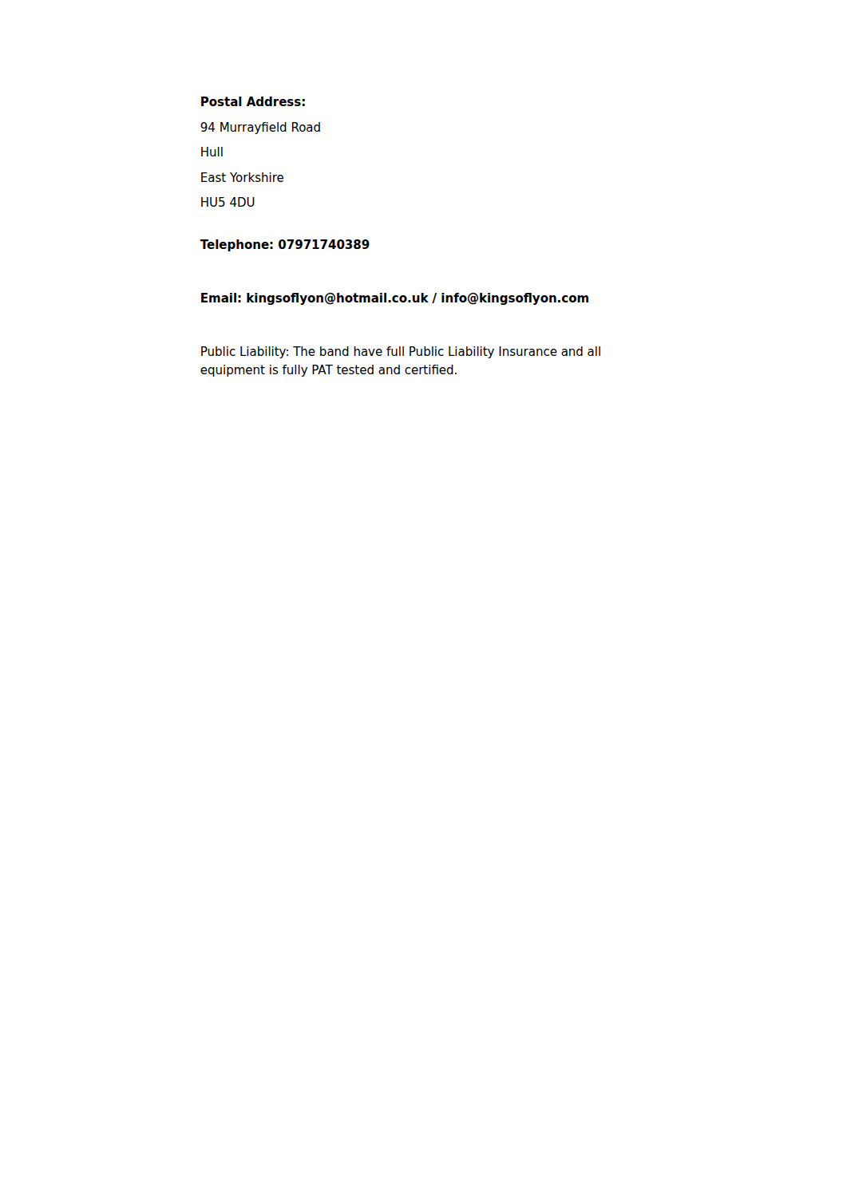Postal Address:
94 Murrayfield Road
Hull
East Yorkshire
HU5 4DU
Telephone: 07971740389
Email: kingsoflyon@hotmail.co.uk / info@kingsoflyon.com
Public Liability: The band have full Public Liability Insurance and all equipment is fully PAT tested and certified.